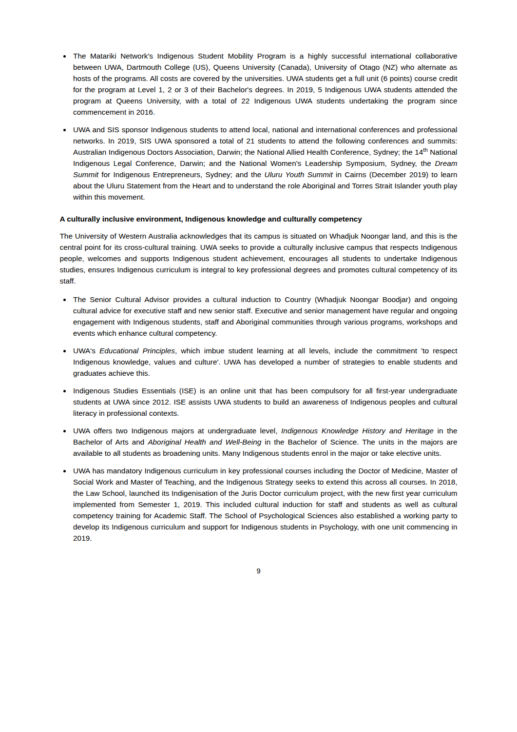The Matariki Network's Indigenous Student Mobility Program is a highly successful international collaborative between UWA, Dartmouth College (US), Queens University (Canada), University of Otago (NZ) who alternate as hosts of the programs. All costs are covered by the universities. UWA students get a full unit (6 points) course credit for the program at Level 1, 2 or 3 of their Bachelor's degrees. In 2019, 5 Indigenous UWA students attended the program at Queens University, with a total of 22 Indigenous UWA students undertaking the program since commencement in 2016.
UWA and SIS sponsor Indigenous students to attend local, national and international conferences and professional networks. In 2019, SIS UWA sponsored a total of 21 students to attend the following conferences and summits: Australian Indigenous Doctors Association, Darwin; the National Allied Health Conference, Sydney; the 14th National Indigenous Legal Conference, Darwin; and the National Women's Leadership Symposium, Sydney, the Dream Summit for Indigenous Entrepreneurs, Sydney; and the Uluru Youth Summit in Cairns (December 2019) to learn about the Uluru Statement from the Heart and to understand the role Aboriginal and Torres Strait Islander youth play within this movement.
A culturally inclusive environment, Indigenous knowledge and culturally competency
The University of Western Australia acknowledges that its campus is situated on Whadjuk Noongar land, and this is the central point for its cross-cultural training. UWA seeks to provide a culturally inclusive campus that respects Indigenous people, welcomes and supports Indigenous student achievement, encourages all students to undertake Indigenous studies, ensures Indigenous curriculum is integral to key professional degrees and promotes cultural competency of its staff.
The Senior Cultural Advisor provides a cultural induction to Country (Whadjuk Noongar Boodjar) and ongoing cultural advice for executive staff and new senior staff. Executive and senior management have regular and ongoing engagement with Indigenous students, staff and Aboriginal communities through various programs, workshops and events which enhance cultural competency.
UWA's Educational Principles, which imbue student learning at all levels, include the commitment 'to respect Indigenous knowledge, values and culture'. UWA has developed a number of strategies to enable students and graduates achieve this.
Indigenous Studies Essentials (ISE) is an online unit that has been compulsory for all first-year undergraduate students at UWA since 2012. ISE assists UWA students to build an awareness of Indigenous peoples and cultural literacy in professional contexts.
UWA offers two Indigenous majors at undergraduate level, Indigenous Knowledge History and Heritage in the Bachelor of Arts and Aboriginal Health and Well-Being in the Bachelor of Science. The units in the majors are available to all students as broadening units. Many Indigenous students enrol in the major or take elective units.
UWA has mandatory Indigenous curriculum in key professional courses including the Doctor of Medicine, Master of Social Work and Master of Teaching, and the Indigenous Strategy seeks to extend this across all courses. In 2018, the Law School, launched its Indigenisation of the Juris Doctor curriculum project, with the new first year curriculum implemented from Semester 1, 2019. This included cultural induction for staff and students as well as cultural competency training for Academic Staff. The School of Psychological Sciences also established a working party to develop its Indigenous curriculum and support for Indigenous students in Psychology, with one unit commencing in 2019.
9